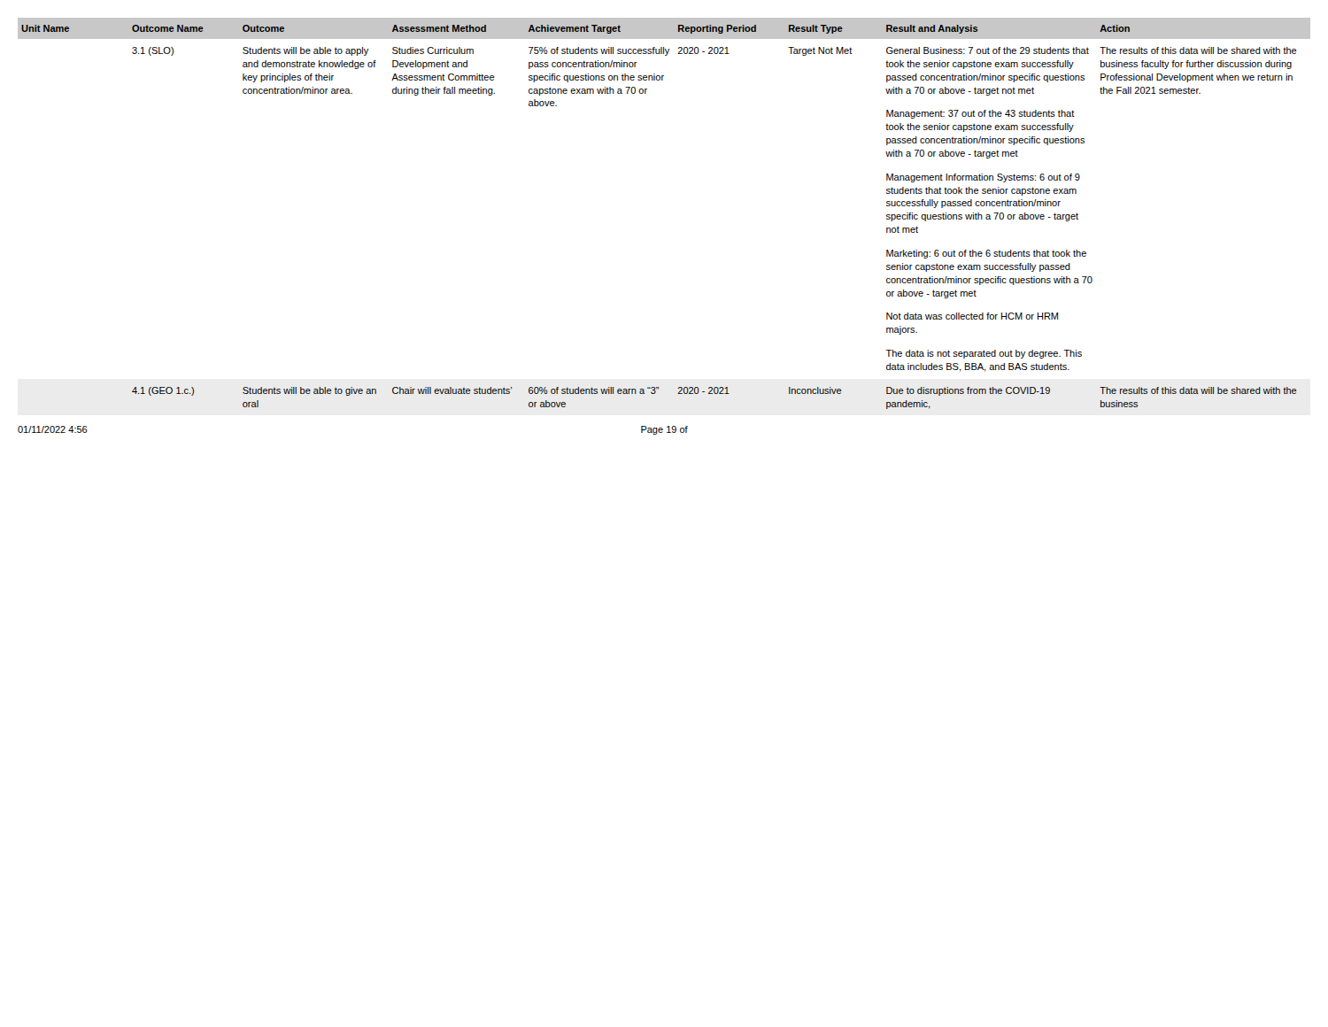| Unit Name | Outcome Name | Outcome | Assessment Method | Achievement Target | Reporting Period | Result Type | Result and Analysis | Action |
| --- | --- | --- | --- | --- | --- | --- | --- | --- |
| | 3.1 (SLO) | Students will be able to apply and demonstrate knowledge of key principles of their concentration/minor area. | Studies Curriculum Development and Assessment Committee during their fall meeting. | 75% of students will successfully pass concentration/minor specific questions on the senior capstone exam with a 70 or above. | 2020 - 2021 | Target Not Met | General Business: 7 out of the 29 students that took the senior capstone exam successfully passed concentration/minor specific questions with a 70 or above - target not met Management: 37 out of the 43 students that took the senior capstone exam successfully passed concentration/minor specific questions with a 70 or above - target met Management Information Systems: 6 out of 9 students that took the senior capstone exam successfully passed concentration/minor specific questions with a 70 or above - target not met Marketing: 6 out of the 6 students that took the senior capstone exam successfully passed concentration/minor specific questions with a 70 or above - target met Not data was collected for HCM or HRM majors. The data is not separated out by degree. This data includes BS, BBA, and BAS students. | The results of this data will be shared with the business faculty for further discussion during Professional Development when we return in the Fall 2021 semester. |
| | 4.1 (GEO 1.c.) | Students will be able to give an oral | Chair will evaluate students’ | 60% of students will earn a “3” or above | 2020 - 2021 | Inconclusive | Due to disruptions from the COVID-19 pandemic, | The results of this data will be shared with the business |
01/11/2022 4:56 Page 19 of